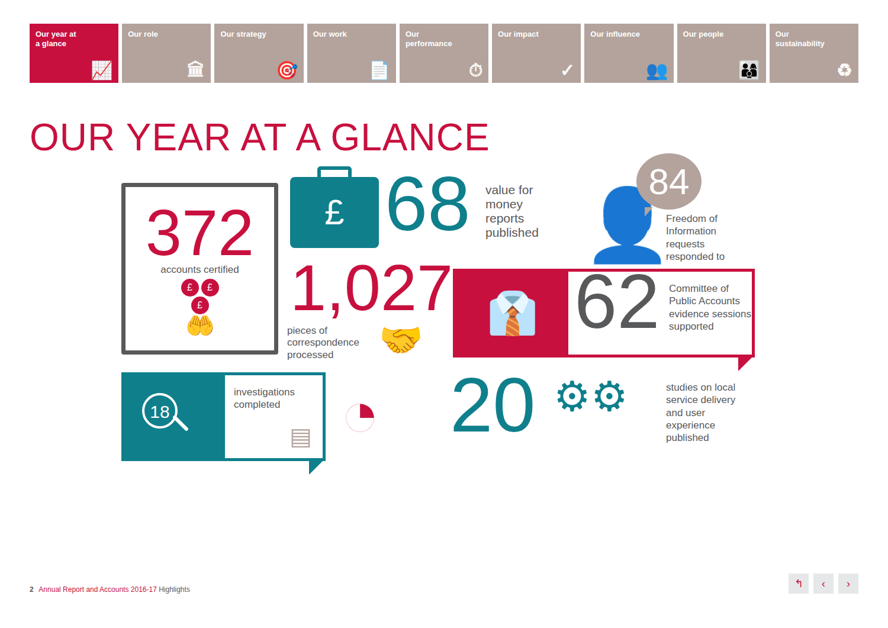Our year at
a glance📈 Our role🏛 Our strategy🎯 Our work📄 Our
performance⏱ Our impact✓ Our influence👥 Our people👨‍👩‍👦 Our
sustainability♻
Our year at a glance
372
accounts certified
££
£ 🤲
£
68
value for money reports published
1,027
pieces of correspondence processed
🤝
👤
84
Freedom of Information requests responded to
👔
62
Committee of Public Accounts evidence sessions supported
18
investigations completed
▤
◔
20
⚙⚙
studies on local service delivery and user experience published
2 Annual Report and Accounts 2016-17 Highlights
↰ ‹ ›